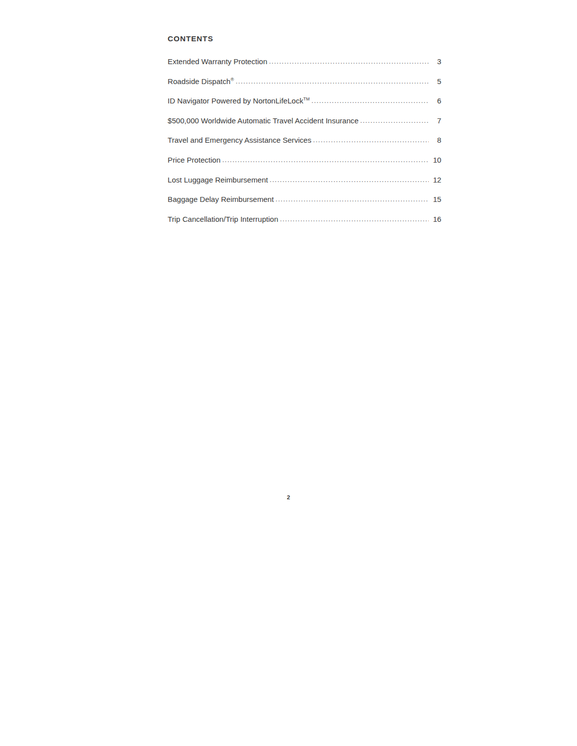Contents
Extended Warranty Protection .................................................................................................. 3
Roadside Dispatch® ....................................................................................................... 5
ID Navigator Powered by NortonLifeLockTM ............................................................ 6
$500,000 Worldwide Automatic Travel Accident Insurance ................................................... 7
Travel and Emergency Assistance Services ............................................................................ 8
Price Protection ........................................................................................................... 10
Lost Luggage Reimbursement .................................................................................... 12
Baggage Delay Reimbursement ................................................................................ 15
Trip Cancellation/Trip Interruption .......................................................................... 16
2